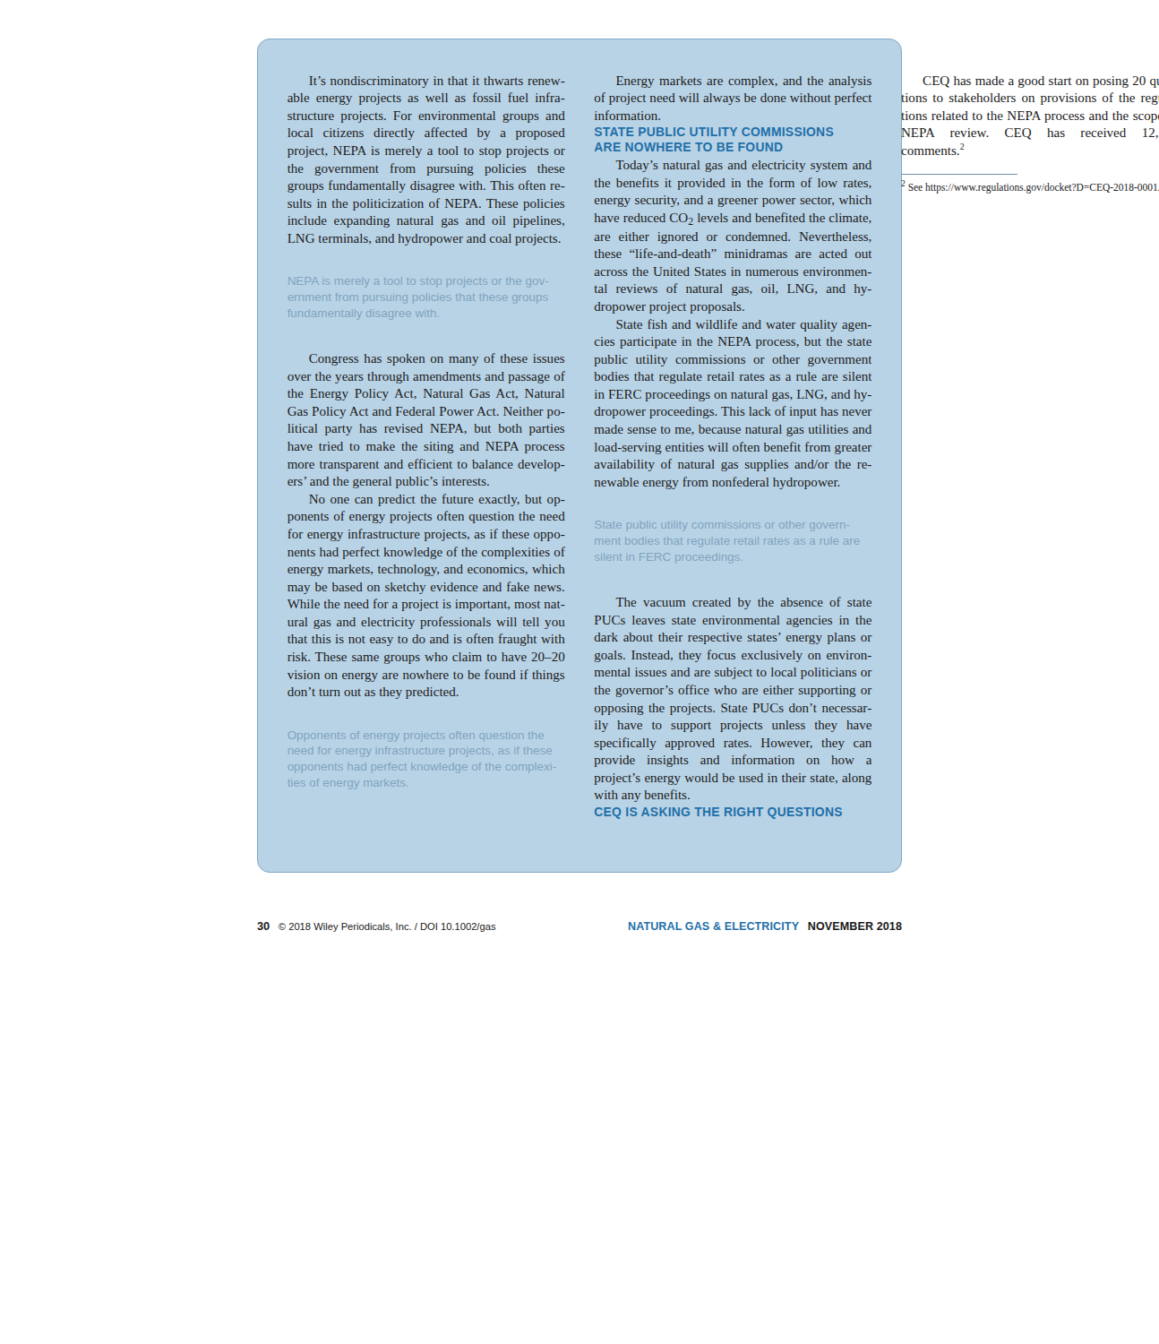It’s nondiscriminatory in that it thwarts renewable energy projects as well as fossil fuel infrastructure projects. For environmental groups and local citizens directly affected by a proposed project, NEPA is merely a tool to stop projects or the government from pursuing policies these groups fundamentally disagree with. This often results in the politicization of NEPA. These policies include expanding natural gas and oil pipelines, LNG terminals, and hydropower and coal projects.
NEPA is merely a tool to stop projects or the government from pursuing policies that these groups fundamentally disagree with.
Congress has spoken on many of these issues over the years through amendments and passage of the Energy Policy Act, Natural Gas Act, Natural Gas Policy Act and Federal Power Act. Neither political party has revised NEPA, but both parties have tried to make the siting and NEPA process more transparent and efficient to balance developers’ and the general public’s interests.
No one can predict the future exactly, but opponents of energy projects often question the need for energy infrastructure projects, as if these opponents had perfect knowledge of the complexities of energy markets, technology, and economics, which may be based on sketchy evidence and fake news. While the need for a project is important, most natural gas and electricity professionals will tell you that this is not easy to do and is often fraught with risk. These same groups who claim to have 20–20 vision on energy are nowhere to be found if things don’t turn out as they predicted.
Opponents of energy projects often question the need for energy infrastructure projects, as if these opponents had perfect knowledge of the complexities of energy markets.
Energy markets are complex, and the analysis of project need will always be done without perfect information.
State Public Utility Commissions
Are Nowhere to Be Found
Today’s natural gas and electricity system and the benefits it provided in the form of low rates, energy security, and a greener power sector, which have reduced CO2 levels and benefited the climate, are either ignored or condemned. Nevertheless, these “life-and-death” minidramas are acted out across the United States in numerous environmental reviews of natural gas, oil, LNG, and hydropower project proposals.
State fish and wildlife and water quality agencies participate in the NEPA process, but the state public utility commissions or other government bodies that regulate retail rates as a rule are silent in FERC proceedings on natural gas, LNG, and hydropower proceedings. This lack of input has never made sense to me, because natural gas utilities and load-serving entities will often benefit from greater availability of natural gas supplies and/or the renewable energy from nonfederal hydropower.
State public utility commissions or other government bodies that regulate retail rates as a rule are silent in FERC proceedings.
The vacuum created by the absence of state PUCs leaves state environmental agencies in the dark about their respective states’ energy plans or goals. Instead, they focus exclusively on environmental issues and are subject to local politicians or the governor’s office who are either supporting or opposing the projects. State PUCs don’t necessarily have to support projects unless they have specifically approved rates. However, they can provide insights and information on how a project’s energy would be used in their state, along with any benefits.
CEQ Is Asking the Right Questions
CEQ has made a good start on posing 20 questions to stakeholders on provisions of the regulations related to the NEPA process and the scope of NEPA review. CEQ has received 12,515 comments.2
2 See https://www.regulations.gov/docket?D=CEQ-2018-0001.
30© 2018 Wiley Periodicals, Inc. / DOI 10.1002/gas
NATURAL GAS & ELECTRICITYNOVEMBER 2018